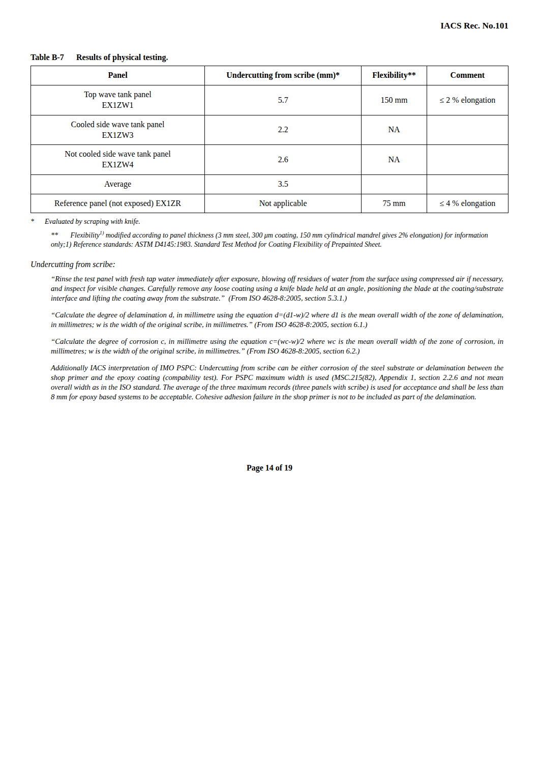IACS Rec. No.101
Table B-7 Results of physical testing.
| Panel | Undercutting from scribe (mm)* | Flexibility** | Comment |
| --- | --- | --- | --- |
| Top wave tank panel EX1ZW1 | 5.7 | 150 mm | ≤ 2 % elongation |
| Cooled side wave tank panel EX1ZW3 | 2.2 | NA | |
| Not cooled side wave tank panel EX1ZW4 | 2.6 | NA | |
| Average | 3.5 | | |
| Reference panel (not exposed) EX1ZR | Not applicable | 75 mm | ≤ 4 % elongation |
*Evaluated by scraping with knife.
** Flexibility1) modified according to panel thickness (3 mm steel, 300 μm coating, 150 mm cylindrical mandrel gives 2% elongation) for information only;1) Reference standards: ASTM D4145:1983. Standard Test Method for Coating Flexibility of Prepainted Sheet.
Undercutting from scribe:
“Rinse the test panel with fresh tap water immediately after exposure, blowing off residues of water from the surface using compressed air if necessary, and inspect for visible changes. Carefully remove any loose coating using a knife blade held at an angle, positioning the blade at the coating/substrate interface and lifting the coating away from the substrate.” (From ISO 4628-8:2005, section 5.3.1.)
“Calculate the degree of delamination d, in millimetre using the equation d=(d1-w)/2 where d1 is the mean overall width of the zone of delamination, in millimetres; w is the width of the original scribe, in millimetres.” (From ISO 4628-8:2005, section 6.1.)
“Calculate the degree of corrosion c, in millimetre using the equation c=(wc-w)/2 where wc is the mean overall width of the zone of corrosion, in millimetres; w is the width of the original scribe, in millimetres.” (From ISO 4628-8:2005, section 6.2.)
Additionally IACS interpretation of IMO PSPC: Undercutting from scribe can be either corrosion of the steel substrate or delamination between the shop primer and the epoxy coating (compability test). For PSPC maximum width is used (MSC.215(82), Appendix 1, section 2.2.6 and not mean overall width as in the ISO standard. The average of the three maximum records (three panels with scribe) is used for acceptance and shall be less than 8 mm for epoxy based systems to be acceptable. Cohesive adhesion failure in the shop primer is not to be included as part of the delamination.
Page 14 of 19